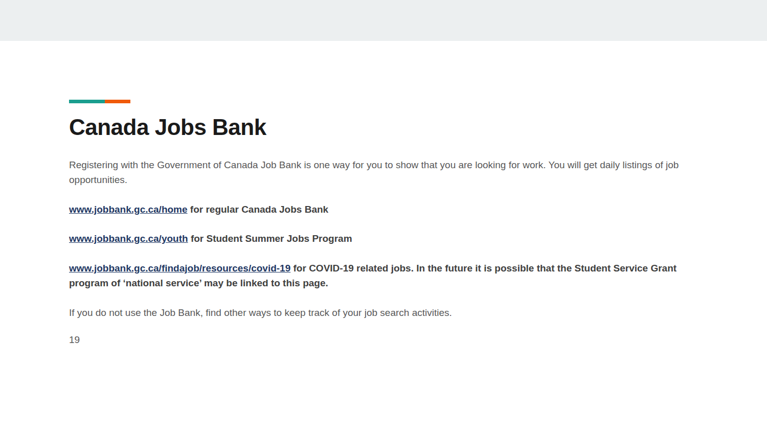Canada Jobs Bank
Registering with the Government of Canada Job Bank is one way for you to show that you are looking for work. You will get daily listings of job opportunities.
www.jobbank.gc.ca/home for regular Canada Jobs Bank
www.jobbank.gc.ca/youth for Student Summer Jobs Program
www.jobbank.gc.ca/findajob/resources/covid-19 for COVID-19 related jobs. In the future it is possible that the Student Service Grant program of ‘national service’ may be linked to this page.
If you do not use the Job Bank, find other ways to keep track of your job search activities.
19